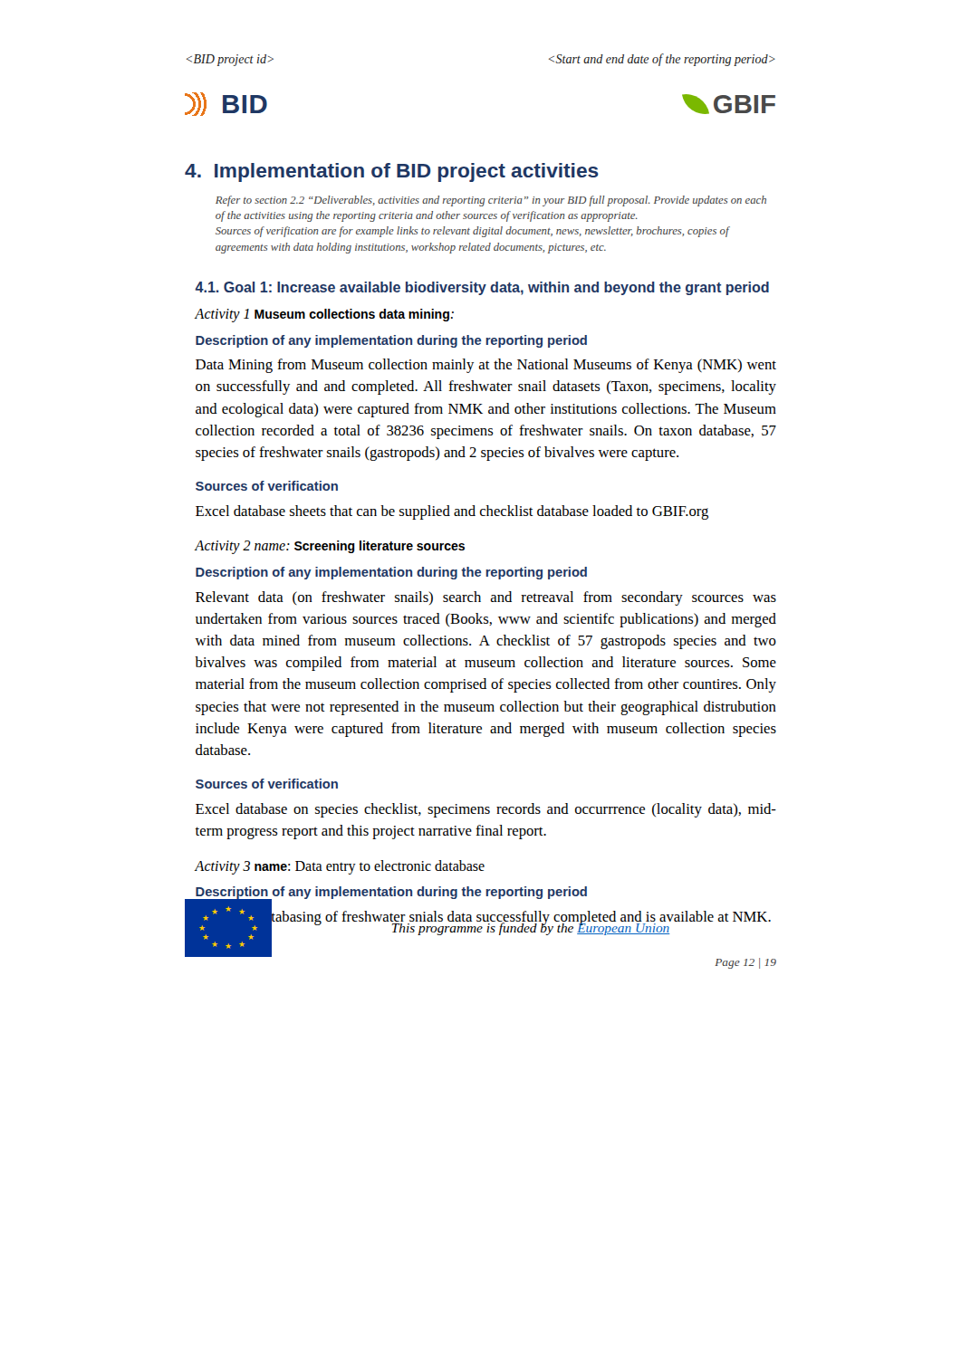<BID project id> <Start and end date of the reporting period>
BID
GBIF
4. Implementation of BID project activities
Refer to section 2.2 “Deliverables, activities and reporting criteria” in your BID full proposal. Provide updates on each of the activities using the reporting criteria and other sources of verification as appropriate.
Sources of verification are for example links to relevant digital document, news, newsletter, brochures, copies of agreements with data holding institutions, workshop related documents, pictures, etc.
4.1. Goal 1: Increase available biodiversity data, within and beyond the grant period
Activity 1 Museum collections data mining:
Description of any implementation during the reporting period
Data Mining from Museum collection mainly at the National Museums of Kenya (NMK) went on successfully and and completed. All freshwater snail datasets (Taxon, specimens, locality and ecological data) were captured from NMK and other institutions collections. The Museum collection recorded a total of 38236 specimens of freshwater snails. On taxon database, 57 species of freshwater snails (gastropods) and 2 species of bivalves were capture.
Sources of verification
Excel database sheets that can be supplied and checklist database loaded to GBIF.org
Activity 2 name: Screening literature sources
Description of any implementation during the reporting period
Relevant data (on freshwater snails) search and retreaval from secondary scources was undertaken from various sources traced (Books, www and scientifc publications) and merged with data mined from museum collections. A checklist of 57 gastropods species and two bivalves was compiled from material at museum collection and literature sources. Some material from the museum collection comprised of species collected from other countires. Only species that were not represented in the museum collection but their geographical distrubution include Kenya were captured from literature and merged with museum collection species database.
Sources of verification
Excel database on species checklist, specimens records and occurrrence (locality data), mid-term progress report and this project narrative final report.
Activity 3 name: Data entry to electronic database
Description of any implementation during the reporting period
Eectronic databasing of freshwater snials data successfully completed and is available at NMK.
★ ★ ★ ★ ★ ★ ★ ★ ★ ★ ★ ★
This programme is funded by the European Union
Page 12 | 19